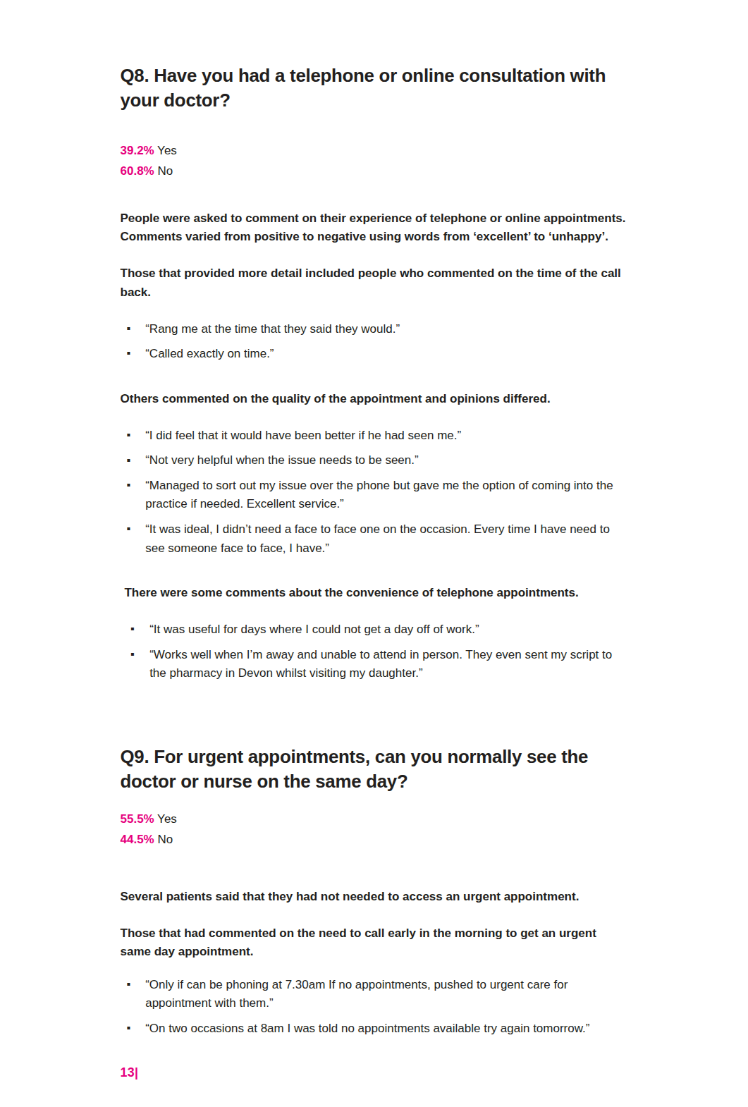Q8. Have you had a telephone or online consultation with your doctor?
39.2% Yes
60.8% No
People were asked to comment on their experience of telephone or online appointments. Comments varied from positive to negative using words from ‘excellent’ to ‘unhappy’.
Those that provided more detail included people who commented on the time of the call back.
“Rang me at the time that they said they would.”
“Called exactly on time.”
Others commented on the quality of the appointment and opinions differed.
“I did feel that it would have been better if he had seen me.”
“Not very helpful when the issue needs to be seen.”
“Managed to sort out my issue over the phone but gave me the option of coming into the practice if needed. Excellent service.”
“It was ideal, I didn’t need a face to face one on the occasion. Every time I have need to see someone face to face, I have.”
There were some comments about the convenience of telephone appointments.
“It was useful for days where I could not get a day off of work.”
“Works well when I’m away and unable to attend in person. They even sent my script to the pharmacy in Devon whilst visiting my daughter.”
Q9. For urgent appointments, can you normally see the doctor or nurse on the same day?
55.5% Yes
44.5% No
Several patients said that they had not needed to access an urgent appointment.
Those that had commented on the need to call early in the morning to get an urgent same day appointment.
“Only if can be phoning at 7.30am If no appointments, pushed to urgent care for appointment with them.”
“On two occasions at 8am I was told no appointments available try again tomorrow.”
13|